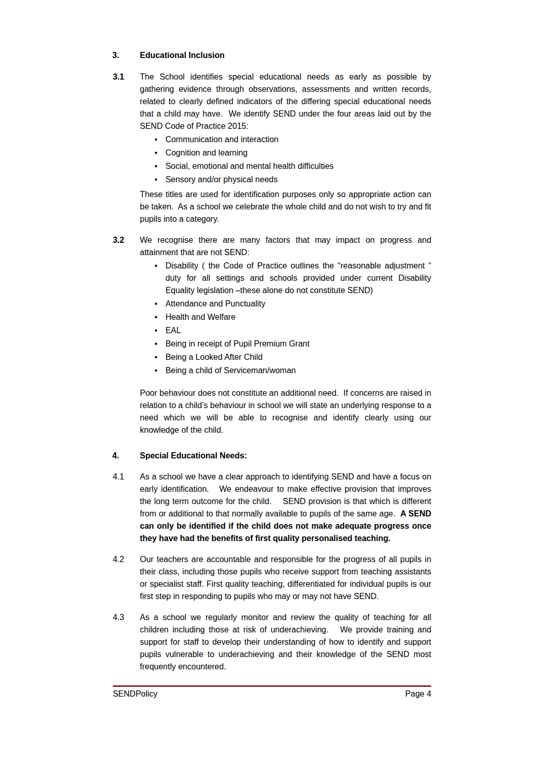3. Educational Inclusion
3.1
The School identifies special educational needs as early as possible by gathering evidence through observations, assessments and written records, related to clearly defined indicators of the differing special educational needs that a child may have. We identify SEND under the four areas laid out by the SEND Code of Practice 2015:
Communication and interaction
Cognition and learning
Social, emotional and mental health difficulties
Sensory and/or physical needs
These titles are used for identification purposes only so appropriate action can be taken. As a school we celebrate the whole child and do not wish to try and fit pupils into a category.
3.2
We recognise there are many factors that may impact on progress and attainment that are not SEND:
Disability ( the Code of Practice outlines the “reasonable adjustment “ duty for all settings and schools provided under current Disability Equality legislation –these alone do not constitute SEND)
Attendance and Punctuality
Health and Welfare
EAL
Being in receipt of Pupil Premium Grant
Being a Looked After Child
Being a child of Serviceman/woman
Poor behaviour does not constitute an additional need. If concerns are raised in relation to a child’s behaviour in school we will state an underlying response to a need which we will be able to recognise and identify clearly using our knowledge of the child.
4. Special Educational Needs:
4.1
As a school we have a clear approach to identifying SEND and have a focus on early identification. We endeavour to make effective provision that improves the long term outcome for the child. SEND provision is that which is different from or additional to that normally available to pupils of the same age. A SEND can only be identified if the child does not make adequate progress once they have had the benefits of first quality personalised teaching.
4.2
Our teachers are accountable and responsible for the progress of all pupils in their class, including those pupils who receive support from teaching assistants or specialist staff. First quality teaching, differentiated for individual pupils is our first step in responding to pupils who may or may not have SEND.
4.3
As a school we regularly monitor and review the quality of teaching for all children including those at risk of underachieving. We provide training and support for staff to develop their understanding of how to identify and support pupils vulnerable to underachieving and their knowledge of the SEND most frequently encountered.
SENDPolicy Page 4